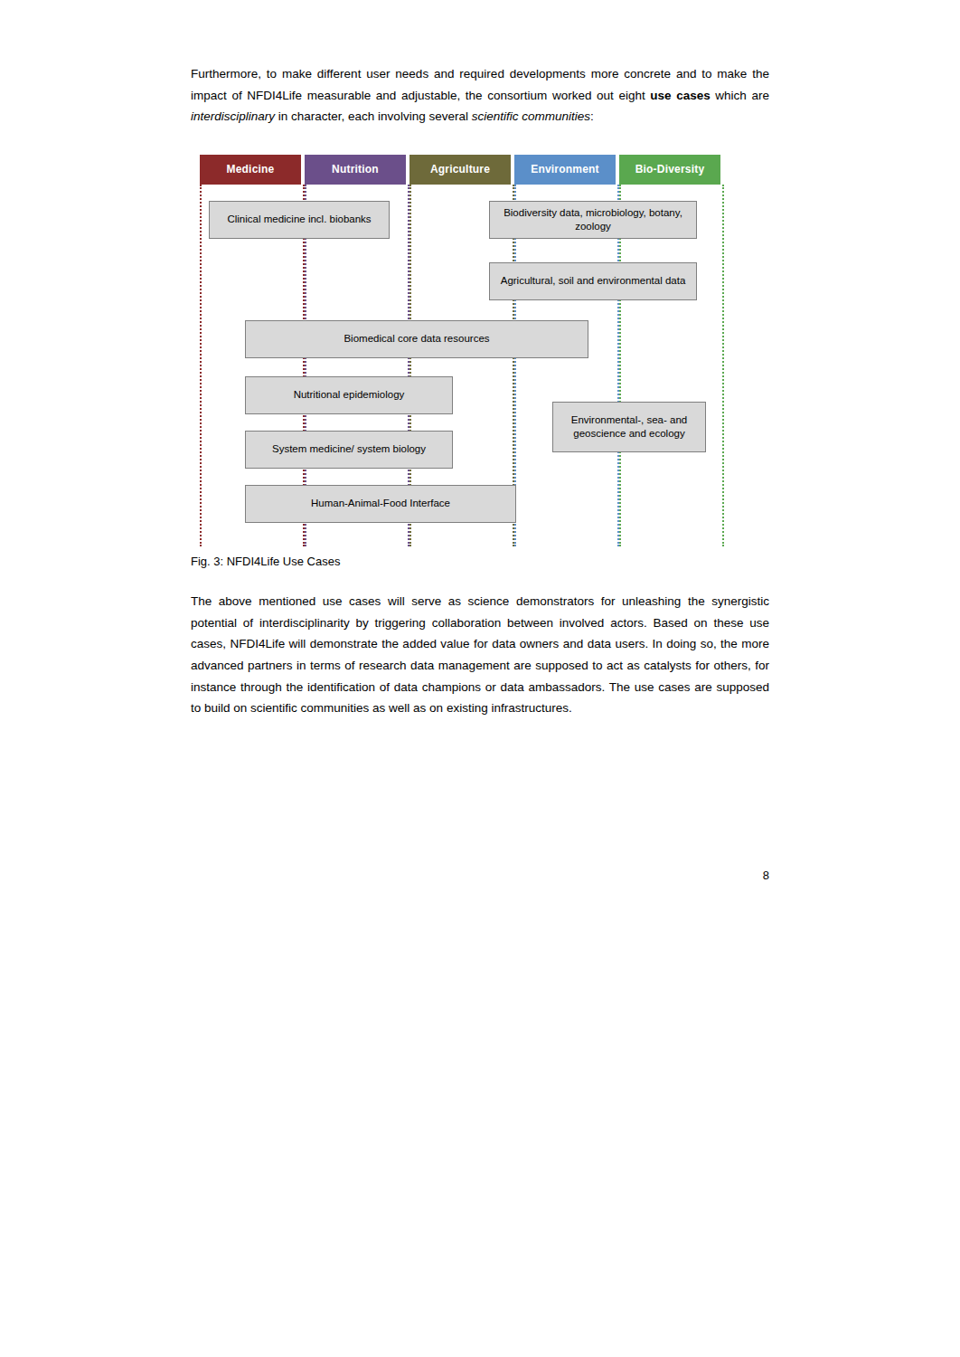Furthermore, to make different user needs and required developments more concrete and to make the impact of NFDI4Life measurable and adjustable, the consortium worked out eight use cases which are interdisciplinary in character, each involving several scientific communities:
Medicine
Nutrition
Agriculture
Environment
Bio-Diversity
Clinical medicine incl. biobanks
Biodiversity data, microbiology, botany, zoology
Agricultural, soil and environmental data
Biomedical core data resources
Nutritional epidemiology
System medicine/ system biology
Environmental-, sea- and geoscience and ecology
Human-Animal-Food Interface
Fig. 3: NFDI4Life Use Cases
The above mentioned use cases will serve as science demonstrators for unleashing the synergistic potential of interdisciplinarity by triggering collaboration between involved actors. Based on these use cases, NFDI4Life will demonstrate the added value for data owners and data users. In doing so, the more advanced partners in terms of research data management are supposed to act as catalysts for others, for instance through the identification of data champions or data ambassadors. The use cases are supposed to build on scientific communities as well as on existing infrastructures.
8